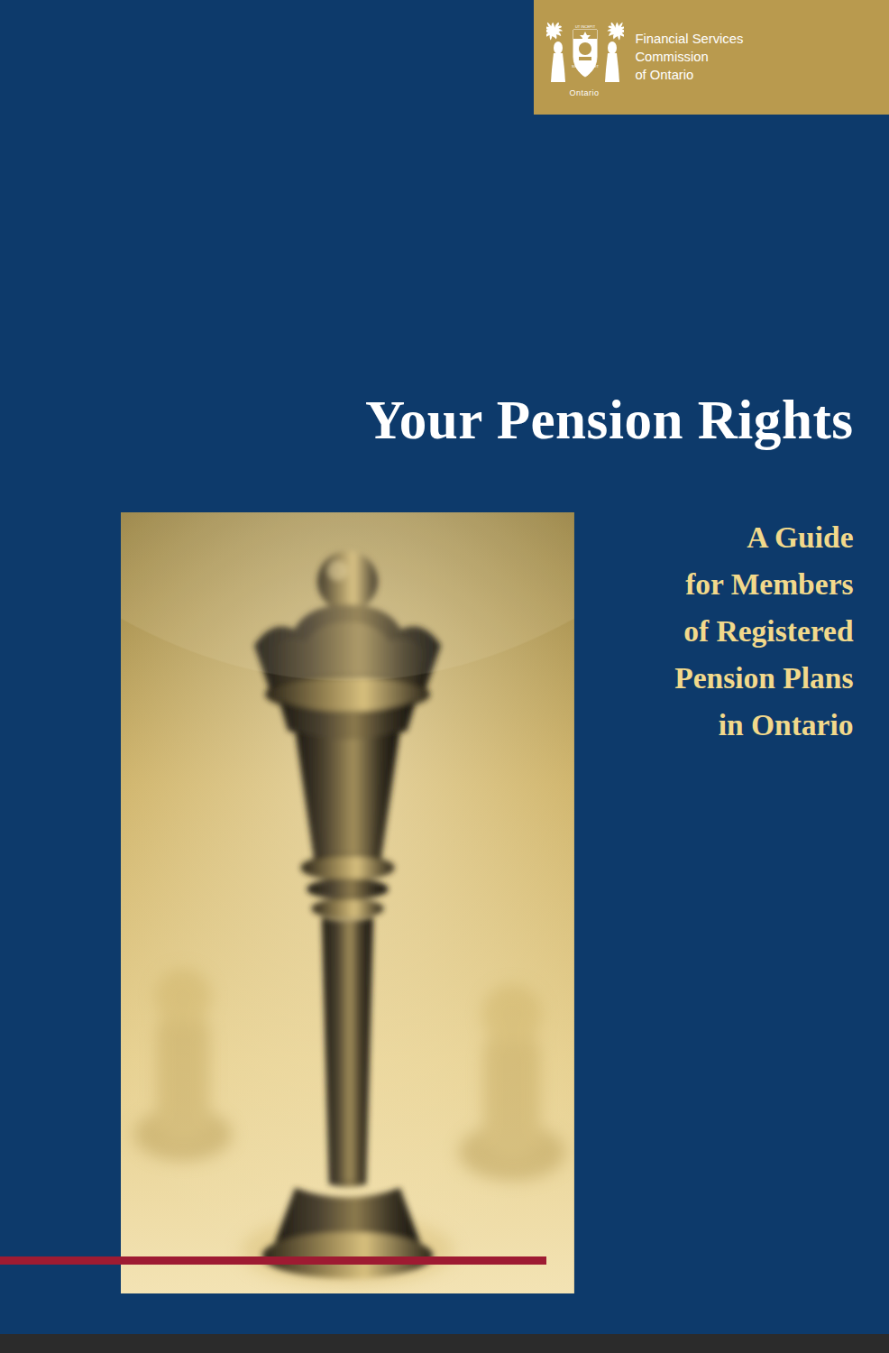UT INCEPIT SIC PERMANET
Ontario
Financial Services
Commission
of Ontario
Your Pension Rights
A Guide for Members of Registered Pension Plans in Ontario